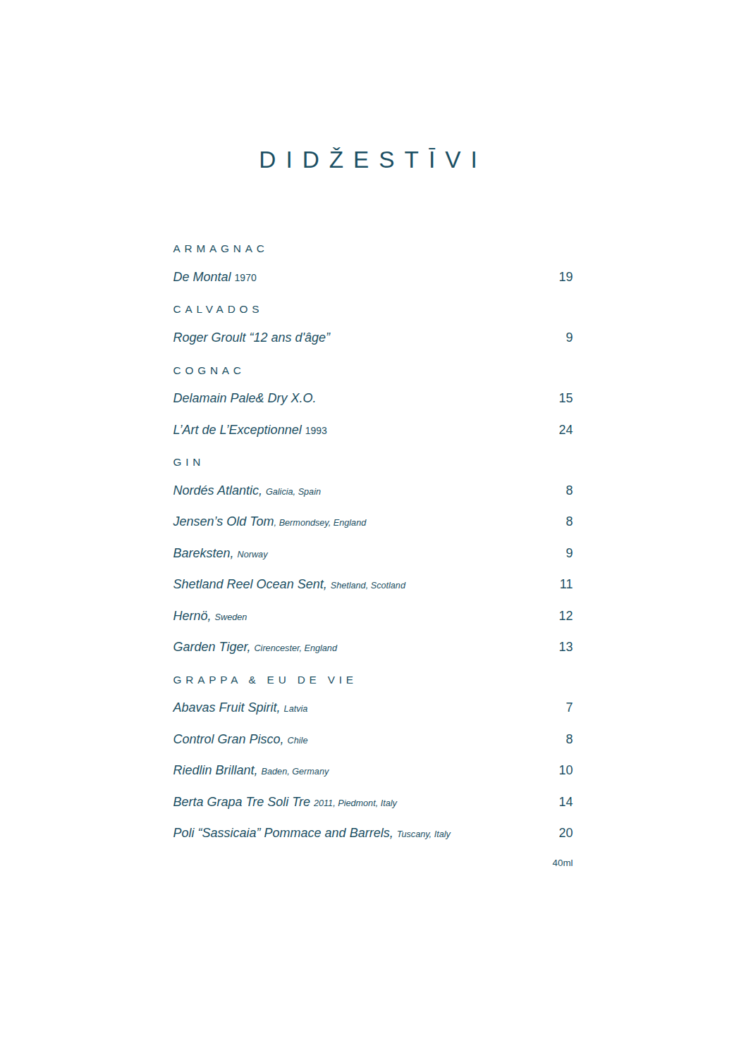DIDŽESTĪVI
Armagnac
De Montal 1970 19
Calvados
Roger Groult “12 ans d'âge” 9
Cognac
Delamain Pale& Dry X.O. 15
L’Art de L’Exceptionnel 1993 24
Gin
Nordés Atlantic, Galicia, Spain 8
Jensen’s Old Tom, Bermondsey, England 8
Bareksten, Norway 9
Shetland Reel Ocean Sent, Shetland, Scotland 11
Hernö, Sweden 12
Garden Tiger, Cirencester, England 13
Grappa & Eu de Vie
Abavas Fruit Spirit, Latvia 7
Control Gran Pisco, Chile 8
Riedlin Brillant, Baden, Germany 10
Berta Grapa Tre Soli Tre 2011, Piedmont, Italy 14
Poli “Sassicaia” Pommace and Barrels, Tuscany, Italy 20
40ml